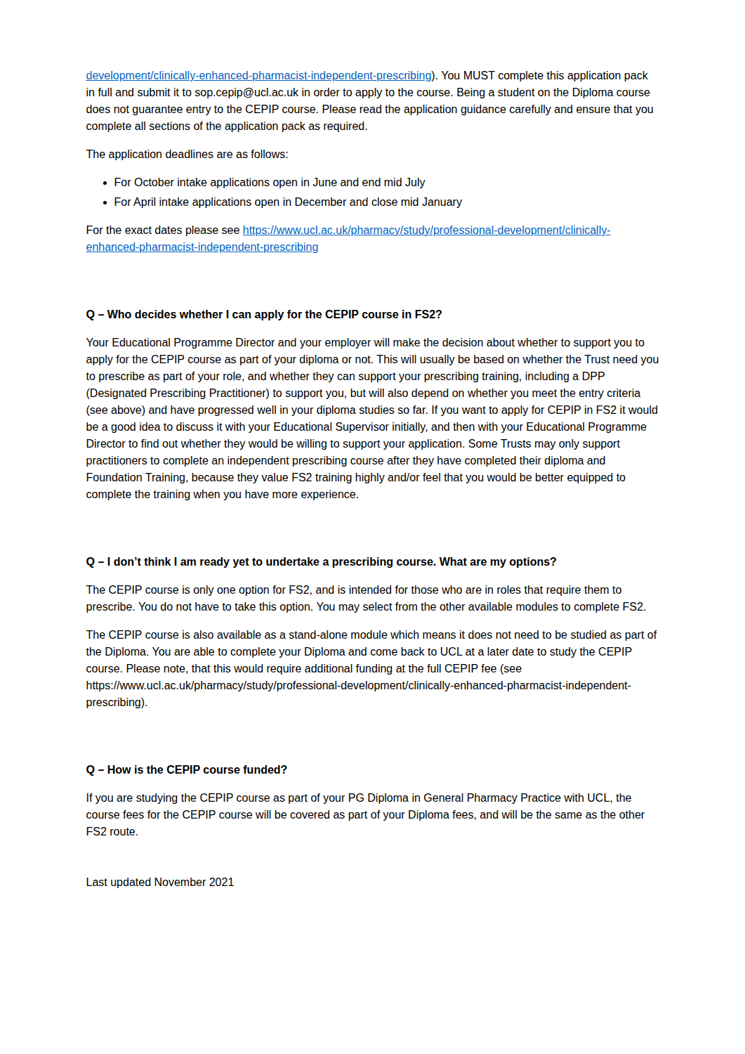development/clinically-enhanced-pharmacist-independent-prescribing). You MUST complete this application pack in full and submit it to sop.cepip@ucl.ac.uk in order to apply to the course. Being a student on the Diploma course does not guarantee entry to the CEPIP course. Please read the application guidance carefully and ensure that you complete all sections of the application pack as required.
The application deadlines are as follows:
For October intake applications open in June and end mid July
For April intake applications open in December and close mid January
For the exact dates please see https://www.ucl.ac.uk/pharmacy/study/professional-development/clinically-enhanced-pharmacist-independent-prescribing
Q – Who decides whether I can apply for the CEPIP course in FS2?
Your Educational Programme Director and your employer will make the decision about whether to support you to apply for the CEPIP course as part of your diploma or not. This will usually be based on whether the Trust need you to prescribe as part of your role, and whether they can support your prescribing training, including a DPP (Designated Prescribing Practitioner) to support you, but will also depend on whether you meet the entry criteria (see above) and have progressed well in your diploma studies so far. If you want to apply for CEPIP in FS2 it would be a good idea to discuss it with your Educational Supervisor initially, and then with your Educational Programme Director to find out whether they would be willing to support your application. Some Trusts may only support practitioners to complete an independent prescribing course after they have completed their diploma and Foundation Training, because they value FS2 training highly and/or feel that you would be better equipped to complete the training when you have more experience.
Q – I don’t think I am ready yet to undertake a prescribing course. What are my options?
The CEPIP course is only one option for FS2, and is intended for those who are in roles that require them to prescribe. You do not have to take this option. You may select from the other available modules to complete FS2.
The CEPIP course is also available as a stand-alone module which means it does not need to be studied as part of the Diploma. You are able to complete your Diploma and come back to UCL at a later date to study the CEPIP course. Please note, that this would require additional funding at the full CEPIP fee (see https://www.ucl.ac.uk/pharmacy/study/professional-development/clinically-enhanced-pharmacist-independent-prescribing).
Q – How is the CEPIP course funded?
If you are studying the CEPIP course as part of your PG Diploma in General Pharmacy Practice with UCL, the course fees for the CEPIP course will be covered as part of your Diploma fees, and will be the same as the other FS2 route.
Last updated November 2021